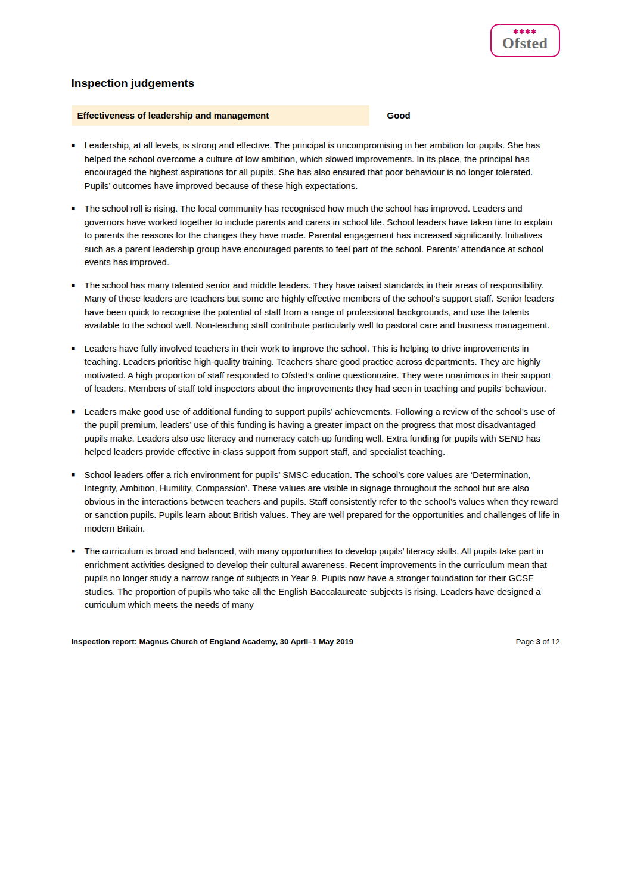✱✱✱✱ Ofsted
Inspection judgements
Effectiveness of leadership and management
Good
Leadership, at all levels, is strong and effective. The principal is uncompromising in her ambition for pupils. She has helped the school overcome a culture of low ambition, which slowed improvements. In its place, the principal has encouraged the highest aspirations for all pupils. She has also ensured that poor behaviour is no longer tolerated. Pupils’ outcomes have improved because of these high expectations.
The school roll is rising. The local community has recognised how much the school has improved. Leaders and governors have worked together to include parents and carers in school life. School leaders have taken time to explain to parents the reasons for the changes they have made. Parental engagement has increased significantly. Initiatives such as a parent leadership group have encouraged parents to feel part of the school. Parents’ attendance at school events has improved.
The school has many talented senior and middle leaders. They have raised standards in their areas of responsibility. Many of these leaders are teachers but some are highly effective members of the school’s support staff. Senior leaders have been quick to recognise the potential of staff from a range of professional backgrounds, and use the talents available to the school well. Non-teaching staff contribute particularly well to pastoral care and business management.
Leaders have fully involved teachers in their work to improve the school. This is helping to drive improvements in teaching. Leaders prioritise high-quality training. Teachers share good practice across departments. They are highly motivated. A high proportion of staff responded to Ofsted’s online questionnaire. They were unanimous in their support of leaders. Members of staff told inspectors about the improvements they had seen in teaching and pupils’ behaviour.
Leaders make good use of additional funding to support pupils’ achievements. Following a review of the school’s use of the pupil premium, leaders’ use of this funding is having a greater impact on the progress that most disadvantaged pupils make. Leaders also use literacy and numeracy catch-up funding well. Extra funding for pupils with SEND has helped leaders provide effective in-class support from support staff, and specialist teaching.
School leaders offer a rich environment for pupils’ SMSC education. The school’s core values are ‘Determination, Integrity, Ambition, Humility, Compassion’. These values are visible in signage throughout the school but are also obvious in the interactions between teachers and pupils. Staff consistently refer to the school’s values when they reward or sanction pupils. Pupils learn about British values. They are well prepared for the opportunities and challenges of life in modern Britain.
The curriculum is broad and balanced, with many opportunities to develop pupils’ literacy skills. All pupils take part in enrichment activities designed to develop their cultural awareness. Recent improvements in the curriculum mean that pupils no longer study a narrow range of subjects in Year 9. Pupils now have a stronger foundation for their GCSE studies. The proportion of pupils who take all the English Baccalaureate subjects is rising. Leaders have designed a curriculum which meets the needs of many
Inspection report: Magnus Church of England Academy, 30 April–1 May 2019
Page 3 of 12